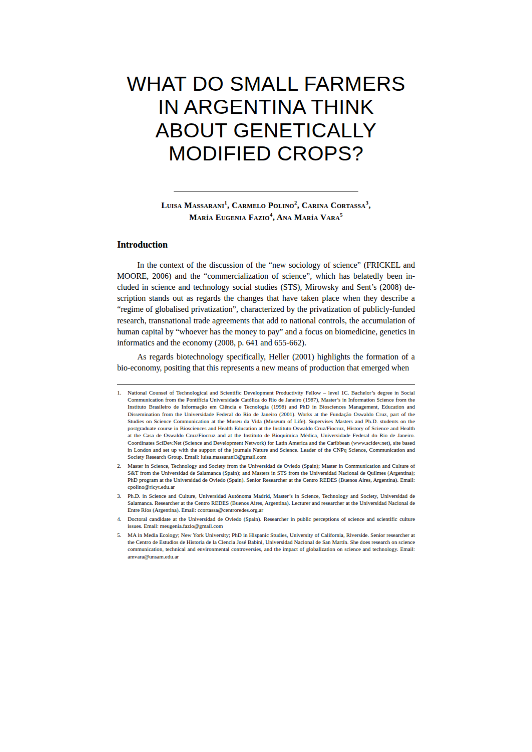What do small farmers in Argentina think
about genetically modified crops?
Luisa Massarani1, Carmelo Polino2, Carina Cortassa3,
María Eugenia Fazio4, Ana María Vara5
Introduction
In the context of the discussion of the “new sociology of science” (FRICKEL and MOORE, 2006) and the “commercialization of science”, which has belatedly been included in science and technology social studies (STS), Mirowsky and Sent’s (2008) description stands out as regards the changes that have taken place when they describe a “regime of globalised privatization”, characterized by the privatization of publicly-funded research, transnational trade agreements that add to national controls, the accumulation of human capital by “whoever has the money to pay” and a focus on biomedicine, genetics in informatics and the economy (2008, p. 641 and 655-662).
As regards biotechnology specifically, Heller (2001) highlights the formation of a bio-economy, positing that this represents a new means of production that emerged when
1. National Counsel of Technological and Scientific Development Productivity Fellow – level 1C. Bachelor’s degree in Social Communication from the Pontifícia Universidade Católica do Rio de Janeiro (1987), Master’s in Information Science from the Instituto Brasileiro de Informação em Ciência e Tecnologia (1998) and PhD in Biosciences Management, Education and Dissemination from the Universidade Federal do Rio de Janeiro (2001). Works at the Fundação Oswaldo Cruz, part of the Studies on Science Communication at the Museu da Vida (Museum of Life). Supervises Masters and Ph.D. students on the postgraduate course in Biosciences and Health Education at the Instituto Oswaldo Cruz/Fiocruz, History of Science and Health at the Casa de Oswaldo Cruz/Fiocruz and at the Instituto de Bioquímica Médica, Universidade Federal do Rio de Janeiro. Coordinates SciDev.Net (Science and Development Network) for Latin America and the Caribbean (www.scidev.net), site based in London and set up with the support of the journals Nature and Science. Leader of the CNPq Science, Communication and Society Research Group. Email: luisa.massarani3@gmail.com
2. Master in Science, Technology and Society from the Universidad de Oviedo (Spain); Master in Communication and Culture of S&T from the Universidad de Salamanca (Spain); and Masters in STS from the Universidad Nacional de Quilmes (Argentina); PhD program at the Universidad de Oviedo (Spain). Senior Researcher at the Centro REDES (Buenos Aires, Argentina). Email: cpolino@ricyt.edu.ar
3. Ph.D. in Science and Culture, Universidad Autónoma Madrid, Master’s in Science, Technology and Society, Universidad de Salamanca. Researcher at the Centro REDES (Buenos Aires, Argentina). Lecturer and researcher at the Universidad Nacional de Entre Ríos (Argentina). Email: ccortassa@centroredes.org.ar
4. Doctoral candidate at the Universidad de Oviedo (Spain). Researcher in public perceptions of science and scientific culture issues. Email: meugenia.fazio@gmail.com
5. MA in Media Ecology; New York University; PhD in Hispanic Studies, University of California, Riverside. Senior researcher at the Centro de Estudios de Historia de la Ciencia José Babini, Universidad Nacional de San Martín. She does research on science communication, technical and environmental controversies, and the impact of globalization on science and technology. Email: amvara@unsam.edu.ar